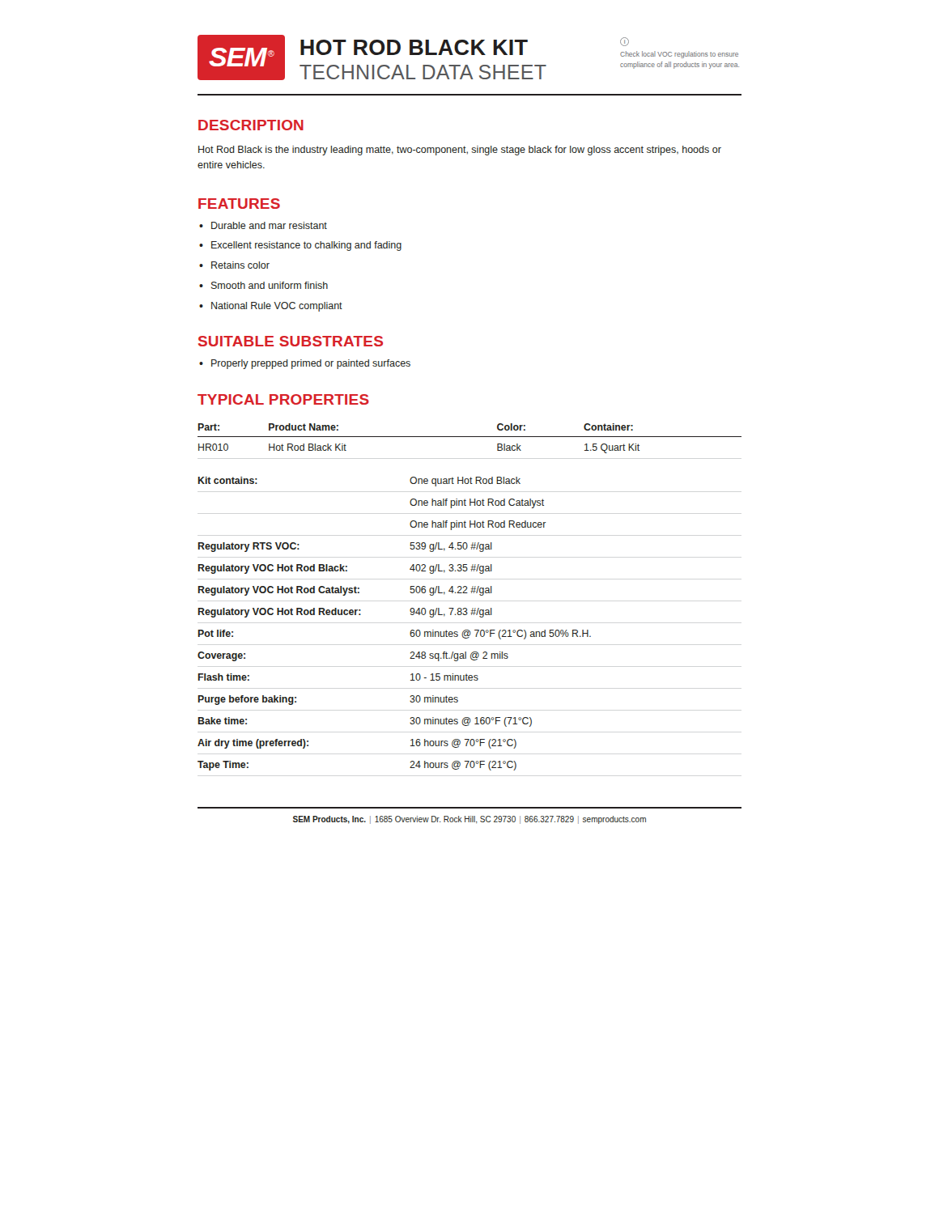SEM®
HOT ROD BLACK KIT
TECHNICAL DATA SHEET
i
Check local VOC regulations to ensure compliance of all products in your area.
Description
Hot Rod Black is the industry leading matte, two-component, single stage black for low gloss accent stripes, hoods or entire vehicles.
Features
Durable and mar resistant
Excellent resistance to chalking and fading
Retains color
Smooth and uniform finish
National Rule VOC compliant
Suitable Substrates
Properly prepped primed or painted surfaces
Typical Properties
| Part: | Product Name: | | Color: | Container: |
| --- | --- | --- | --- | --- |
| HR010 | Hot Rod Black Kit | | Black | 1.5 Quart Kit |
| Kit contains: | One quart Hot Rod Black |
| | One half pint Hot Rod Catalyst |
| | One half pint Hot Rod Reducer |
| Regulatory RTS VOC: | 539 g/L, 4.50 #/gal |
| Regulatory VOC Hot Rod Black: | 402 g/L, 3.35 #/gal |
| Regulatory VOC Hot Rod Catalyst: | 506 g/L, 4.22 #/gal |
| Regulatory VOC Hot Rod Reducer: | 940 g/L, 7.83 #/gal |
| Pot life: | 60 minutes @ 70°F (21°C) and 50% R.H. |
| Coverage: | 248 sq.ft./gal @ 2 mils |
| Flash time: | 10 - 15 minutes |
| Purge before baking: | 30 minutes |
| Bake time: | 30 minutes @ 160°F (71°C) |
| Air dry time (preferred): | 16 hours @ 70°F (21°C) |
| Tape Time: | 24 hours @ 70°F (21°C) |
SEM Products, Inc.|1685 Overview Dr. Rock Hill, SC 29730|866.327.7829|semproducts.com